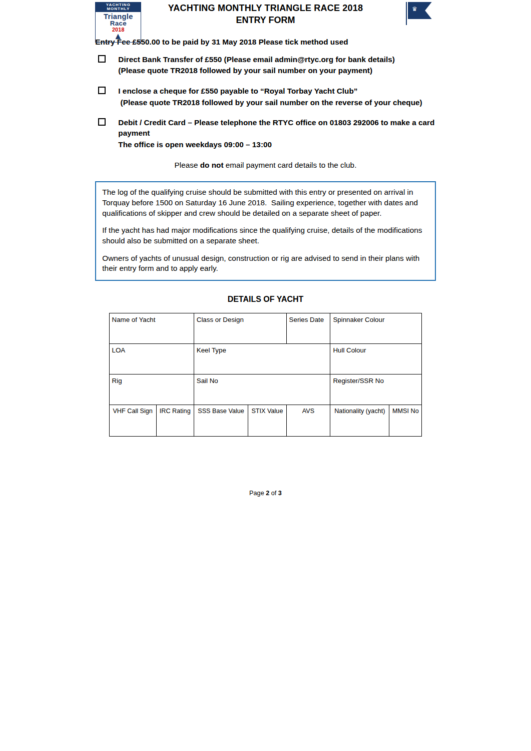YACHTING MONTHLY
Triangle
Race
2018
▴
♛
YACHTING MONTHLY TRIANGLE RACE 2018
ENTRY FORM
Entry Fee £550.00 to be paid by 31 May 2018 Please tick method used
Direct Bank Transfer of £550 (Please email admin@rtyc.org for bank details)
(Please quote TR2018 followed by your sail number on your payment)
I enclose a cheque for £550 payable to “Royal Torbay Yacht Club”
(Please quote TR2018 followed by your sail number on the reverse of your cheque)
Debit / Credit Card – Please telephone the RTYC office on 01803 292006 to make a card payment
The office is open weekdays 09:00 – 13:00
Please do not email payment card details to the club.
The log of the qualifying cruise should be submitted with this entry or presented on arrival in Torquay before 1500 on Saturday 16 June 2018. Sailing experience, together with dates and qualifications of skipper and crew should be detailed on a separate sheet of paper.
If the yacht has had major modifications since the qualifying cruise, details of the modifications should also be submitted on a separate sheet.
Owners of yachts of unusual design, construction or rig are advised to send in their plans with their entry form and to apply early.
DETAILS OF YACHT
| Name of Yacht | Class or Design | Series Date | Spinnaker Colour |
| LOA | Keel Type | Hull Colour |
| Rig | Sail No | Register/SSR No |
| VHF Call Sign | IRC Rating | SSS Base Value | STIX Value | AVS | Nationality (yacht) | MMSI No |
Page 2 of 3